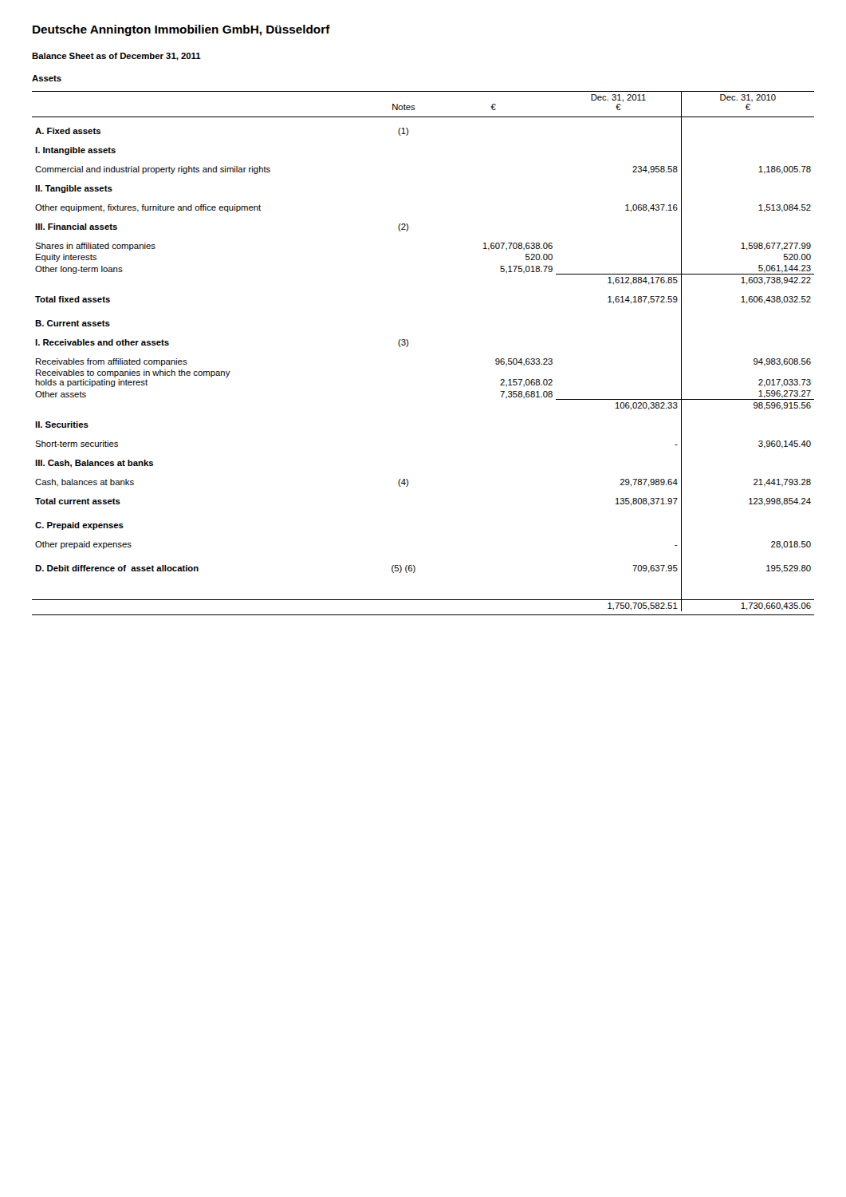Deutsche Annington Immobilien GmbH, Düsseldorf
Balance Sheet as of December 31, 2011
Assets
| | | | Dec. 31, 2011 | Dec. 31, 2010 |
| | Notes | € | € | € |
| A. Fixed assets | (1) | | | |
| I. Intangible assets | | | | |
| Commercial and industrial property rights and similar rights | | | 234,958.58 | 1,186,005.78 |
| II. Tangible assets | | | | |
| Other equipment, fixtures, furniture and office equipment | | | 1,068,437.16 | 1,513,084.52 |
| III. Financial assets | (2) | | | |
| Shares in affiliated companies | | 1,607,708,638.06 | | 1,598,677,277.99 |
| Equity interests | | 520.00 | | 520.00 |
| Other long-term loans | | 5,175,018.79 | | 5,061,144.23 |
| | | | 1,612,884,176.85 | 1,603,738,942.22 |
| Total fixed assets | | | 1,614,187,572.59 | 1,606,438,032.52 |
| B. Current assets | | | | |
| I. Receivables and other assets | (3) | | | |
| Receivables from affiliated companies | | 96,504,633.23 | | 94,983,608.56 |
| Receivables to companies in which the company holds a participating interest | | 2,157,068.02 | | 2,017,033.73 |
| Other assets | | 7,358,681.08 | | 1,596,273.27 |
| | | | 106,020,382.33 | 98,596,915.56 |
| II. Securities | | | | |
| Short-term securities | | | - | 3,960,145.40 |
| III. Cash, Balances at banks | | | | |
| Cash, balances at banks | (4) | | 29,787,989.64 | 21,441,793.28 |
| Total current assets | | | 135,808,371.97 | 123,998,854.24 |
| C. Prepaid expenses | | | | |
| Other prepaid expenses | | | - | 28,018.50 |
| D. Debit difference of asset allocation | (5) (6) | | 709,637.95 | 195,529.80 |
| | | | 1,750,705,582.51 | 1,730,660,435.06 |